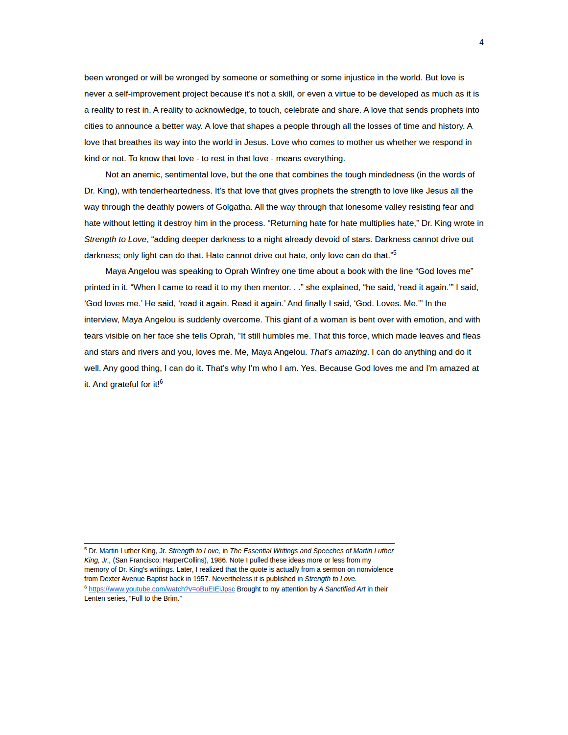4
been wronged or will be wronged by someone or something or some injustice in the world. But love is never a self-improvement project because it's not a skill, or even a virtue to be developed as much as it is a reality to rest in. A reality to acknowledge, to touch, celebrate and share. A love that sends prophets into cities to announce a better way. A love that shapes a people through all the losses of time and history. A love that breathes its way into the world in Jesus. Love who comes to mother us whether we respond in kind or not. To know that love - to rest in that love - means everything.
Not an anemic, sentimental love, but the one that combines the tough mindedness (in the words of Dr. King), with tenderheartedness. It's that love that gives prophets the strength to love like Jesus all the way through the deathly powers of Golgatha. All the way through that lonesome valley resisting fear and hate without letting it destroy him in the process. “Returning hate for hate multiplies hate,” Dr. King wrote in Strength to Love, “adding deeper darkness to a night already devoid of stars. Darkness cannot drive out darkness; only light can do that. Hate cannot drive out hate, only love can do that.”5
Maya Angelou was speaking to Oprah Winfrey one time about a book with the line “God loves me” printed in it. “When I came to read it to my then mentor. . .” she explained, “he said, ‘read it again.’” I said, ‘God loves me.’ He said, ‘read it again. Read it again.’ And finally I said, ‘God. Loves. Me.’” In the interview, Maya Angelou is suddenly overcome. This giant of a woman is bent over with emotion, and with tears visible on her face she tells Oprah, “It still humbles me. That this force, which made leaves and fleas and stars and rivers and you, loves me. Me, Maya Angelou. That's amazing. I can do anything and do it well. Any good thing, I can do it. That's why I'm who I am. Yes. Because God loves me and I'm amazed at it. And grateful for it!6
5 Dr. Martin Luther King, Jr. Strength to Love, in The Essential Writings and Speeches of Martin Luther King, Jr., (San Francisco: HarperCollins), 1986. Note I pulled these ideas more or less from my memory of Dr. King's writings. Later, I realized that the quote is actually from a sermon on nonviolence from Dexter Avenue Baptist back in 1957. Nevertheless it is published in Strength to Love.
6 https://www.youtube.com/watch?v=oBuEIEiJpsc Brought to my attention by A Sanctified Art in their Lenten series, “Full to the Brim.”